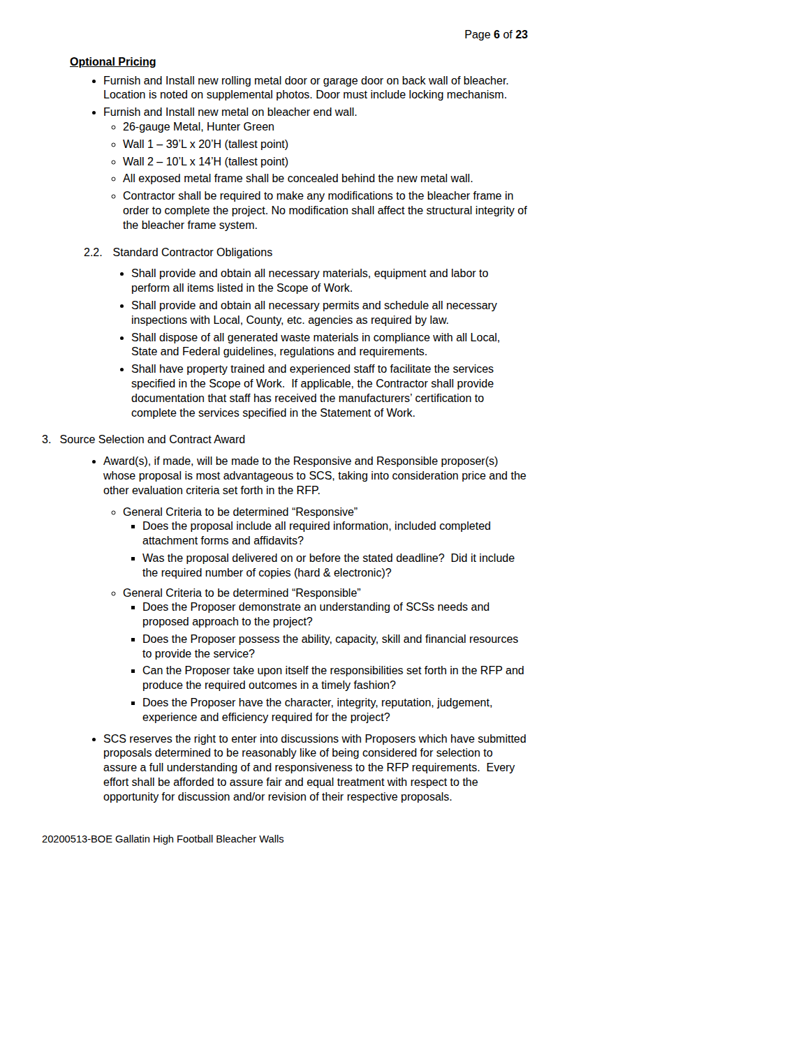Page 6 of 23
Optional Pricing
Furnish and Install new rolling metal door or garage door on back wall of bleacher. Location is noted on supplemental photos. Door must include locking mechanism.
Furnish and Install new metal on bleacher end wall.
26-gauge Metal, Hunter Green
Wall 1 – 39’L x 20’H (tallest point)
Wall 2 – 10’L x 14’H (tallest point)
All exposed metal frame shall be concealed behind the new metal wall.
Contractor shall be required to make any modifications to the bleacher frame in order to complete the project. No modification shall affect the structural integrity of the bleacher frame system.
2.2. Standard Contractor Obligations
Shall provide and obtain all necessary materials, equipment and labor to perform all items listed in the Scope of Work.
Shall provide and obtain all necessary permits and schedule all necessary inspections with Local, County, etc. agencies as required by law.
Shall dispose of all generated waste materials in compliance with all Local, State and Federal guidelines, regulations and requirements.
Shall have property trained and experienced staff to facilitate the services specified in the Scope of Work. If applicable, the Contractor shall provide documentation that staff has received the manufacturers’ certification to complete the services specified in the Statement of Work.
3. Source Selection and Contract Award
Award(s), if made, will be made to the Responsive and Responsible proposer(s) whose proposal is most advantageous to SCS, taking into consideration price and the other evaluation criteria set forth in the RFP.
General Criteria to be determined “Responsive”
Does the proposal include all required information, included completed attachment forms and affidavits?
Was the proposal delivered on or before the stated deadline? Did it include the required number of copies (hard & electronic)?
General Criteria to be determined “Responsible”
Does the Proposer demonstrate an understanding of SCSs needs and proposed approach to the project?
Does the Proposer possess the ability, capacity, skill and financial resources to provide the service?
Can the Proposer take upon itself the responsibilities set forth in the RFP and produce the required outcomes in a timely fashion?
Does the Proposer have the character, integrity, reputation, judgement, experience and efficiency required for the project?
SCS reserves the right to enter into discussions with Proposers which have submitted proposals determined to be reasonably like of being considered for selection to assure a full understanding of and responsiveness to the RFP requirements. Every effort shall be afforded to assure fair and equal treatment with respect to the opportunity for discussion and/or revision of their respective proposals.
20200513-BOE Gallatin High Football Bleacher Walls